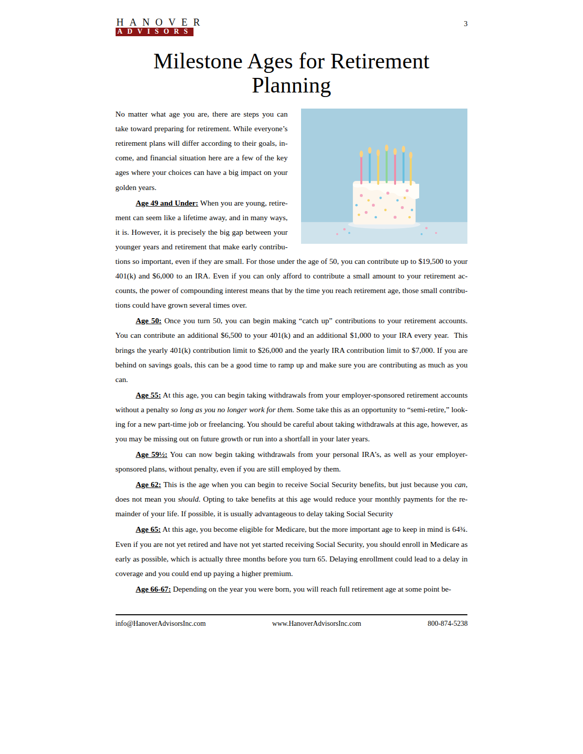H A N O V E R A D V I S O R S
3
Milestone Ages for Retirement Planning
No matter what age you are, there are steps you can take toward preparing for retirement. While everyone’s retirement plans will differ according to their goals, income, and financial situation here are a few of the key ages where your choices can have a big impact on your golden years.
Age 49 and Under: When you are young, retirement can seem like a lifetime away, and in many ways, it is. However, it is precisely the big gap between your younger years and retirement that make early contributions so important, even if they are small. For those under the age of 50, you can contribute up to $19,500 to your 401(k) and $6,000 to an IRA. Even if you can only afford to contribute a small amount to your retirement accounts, the power of compounding interest means that by the time you reach retirement age, those small contributions could have grown several times over.
Age 50: Once you turn 50, you can begin making “catch up” contributions to your retirement accounts. You can contribute an additional $6,500 to your 401(k) and an additional $1,000 to your IRA every year. This brings the yearly 401(k) contribution limit to $26,000 and the yearly IRA contribution limit to $7,000. If you are behind on savings goals, this can be a good time to ramp up and make sure you are contributing as much as you can.
Age 55: At this age, you can begin taking withdrawals from your employer-sponsored retirement accounts without a penalty so long as you no longer work for them. Some take this as an opportunity to “semi-retire,” looking for a new part-time job or freelancing. You should be careful about taking withdrawals at this age, however, as you may be missing out on future growth or run into a shortfall in your later years.
Age 59½: You can now begin taking withdrawals from your personal IRA’s, as well as your employer-sponsored plans, without penalty, even if you are still employed by them.
Age 62: This is the age when you can begin to receive Social Security benefits, but just because you can, does not mean you should. Opting to take benefits at this age would reduce your monthly payments for the remainder of your life. If possible, it is usually advantageous to delay taking Social Security
Age 65: At this age, you become eligible for Medicare, but the more important age to keep in mind is 64¾. Even if you are not yet retired and have not yet started receiving Social Security, you should enroll in Medicare as early as possible, which is actually three months before you turn 65. Delaying enrollment could lead to a delay in coverage and you could end up paying a higher premium.
Age 66-67: Depending on the year you were born, you will reach full retirement age at some point be-
info@HanoverAdvisorsInc.com www.HanoverAdvisorsInc.com 800-874-5238